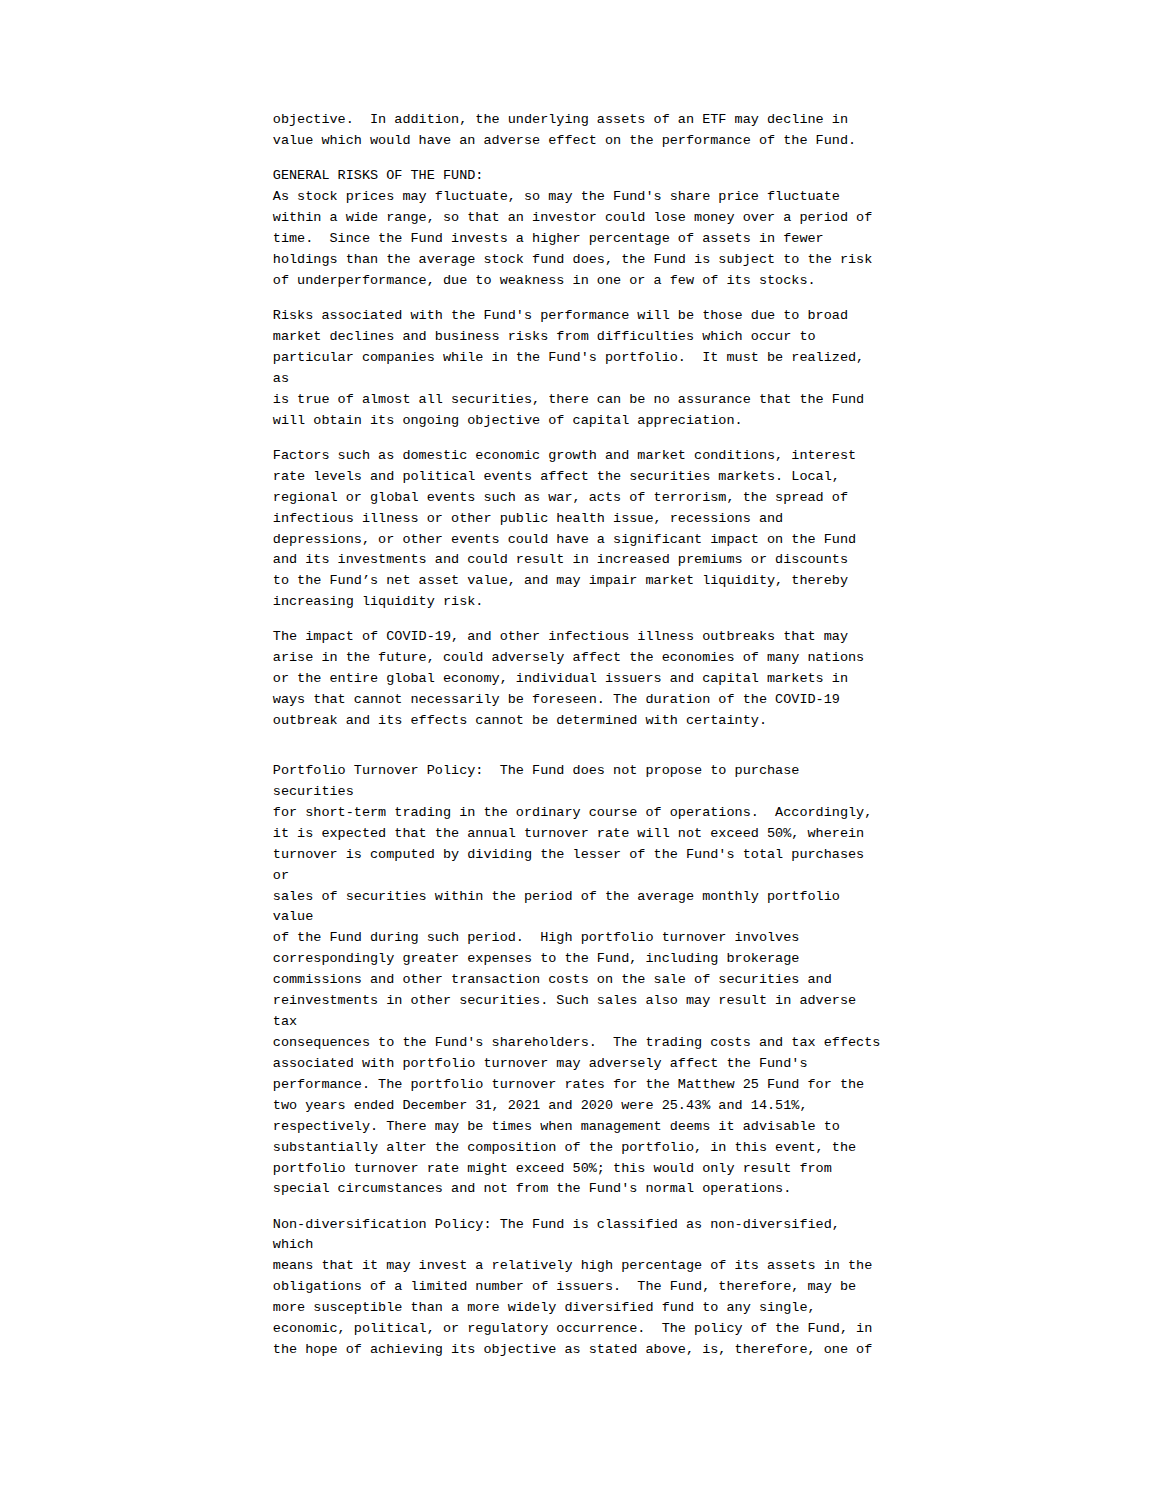objective. In addition, the underlying assets of an ETF may decline in value which would have an adverse effect on the performance of the Fund.
GENERAL RISKS OF THE FUND:
As stock prices may fluctuate, so may the Fund's share price fluctuate within a wide range, so that an investor could lose money over a period of time. Since the Fund invests a higher percentage of assets in fewer holdings than the average stock fund does, the Fund is subject to the risk of underperformance, due to weakness in one or a few of its stocks.
Risks associated with the Fund's performance will be those due to broad market declines and business risks from difficulties which occur to particular companies while in the Fund's portfolio. It must be realized, as is true of almost all securities, there can be no assurance that the Fund will obtain its ongoing objective of capital appreciation.
Factors such as domestic economic growth and market conditions, interest rate levels and political events affect the securities markets. Local, regional or global events such as war, acts of terrorism, the spread of infectious illness or other public health issue, recessions and depressions, or other events could have a significant impact on the Fund and its investments and could result in increased premiums or discounts to the Fund’s net asset value, and may impair market liquidity, thereby increasing liquidity risk.
The impact of COVID-19, and other infectious illness outbreaks that may arise in the future, could adversely affect the economies of many nations or the entire global economy, individual issuers and capital markets in ways that cannot necessarily be foreseen. The duration of the COVID-19 outbreak and its effects cannot be determined with certainty.
Portfolio Turnover Policy: The Fund does not propose to purchase securities for short-term trading in the ordinary course of operations. Accordingly, it is expected that the annual turnover rate will not exceed 50%, wherein turnover is computed by dividing the lesser of the Fund's total purchases or sales of securities within the period of the average monthly portfolio value of the Fund during such period. High portfolio turnover involves correspondingly greater expenses to the Fund, including brokerage commissions and other transaction costs on the sale of securities and reinvestments in other securities. Such sales also may result in adverse tax consequences to the Fund's shareholders. The trading costs and tax effects associated with portfolio turnover may adversely affect the Fund's performance. The portfolio turnover rates for the Matthew 25 Fund for the two years ended December 31, 2021 and 2020 were 25.43% and 14.51%, respectively. There may be times when management deems it advisable to substantially alter the composition of the portfolio, in this event, the portfolio turnover rate might exceed 50%; this would only result from special circumstances and not from the Fund's normal operations.
Non-diversification Policy: The Fund is classified as non-diversified, which means that it may invest a relatively high percentage of its assets in the obligations of a limited number of issuers. The Fund, therefore, may be more susceptible than a more widely diversified fund to any single, economic, political, or regulatory occurrence. The policy of the Fund, in the hope of achieving its objective as stated above, is, therefore, one of